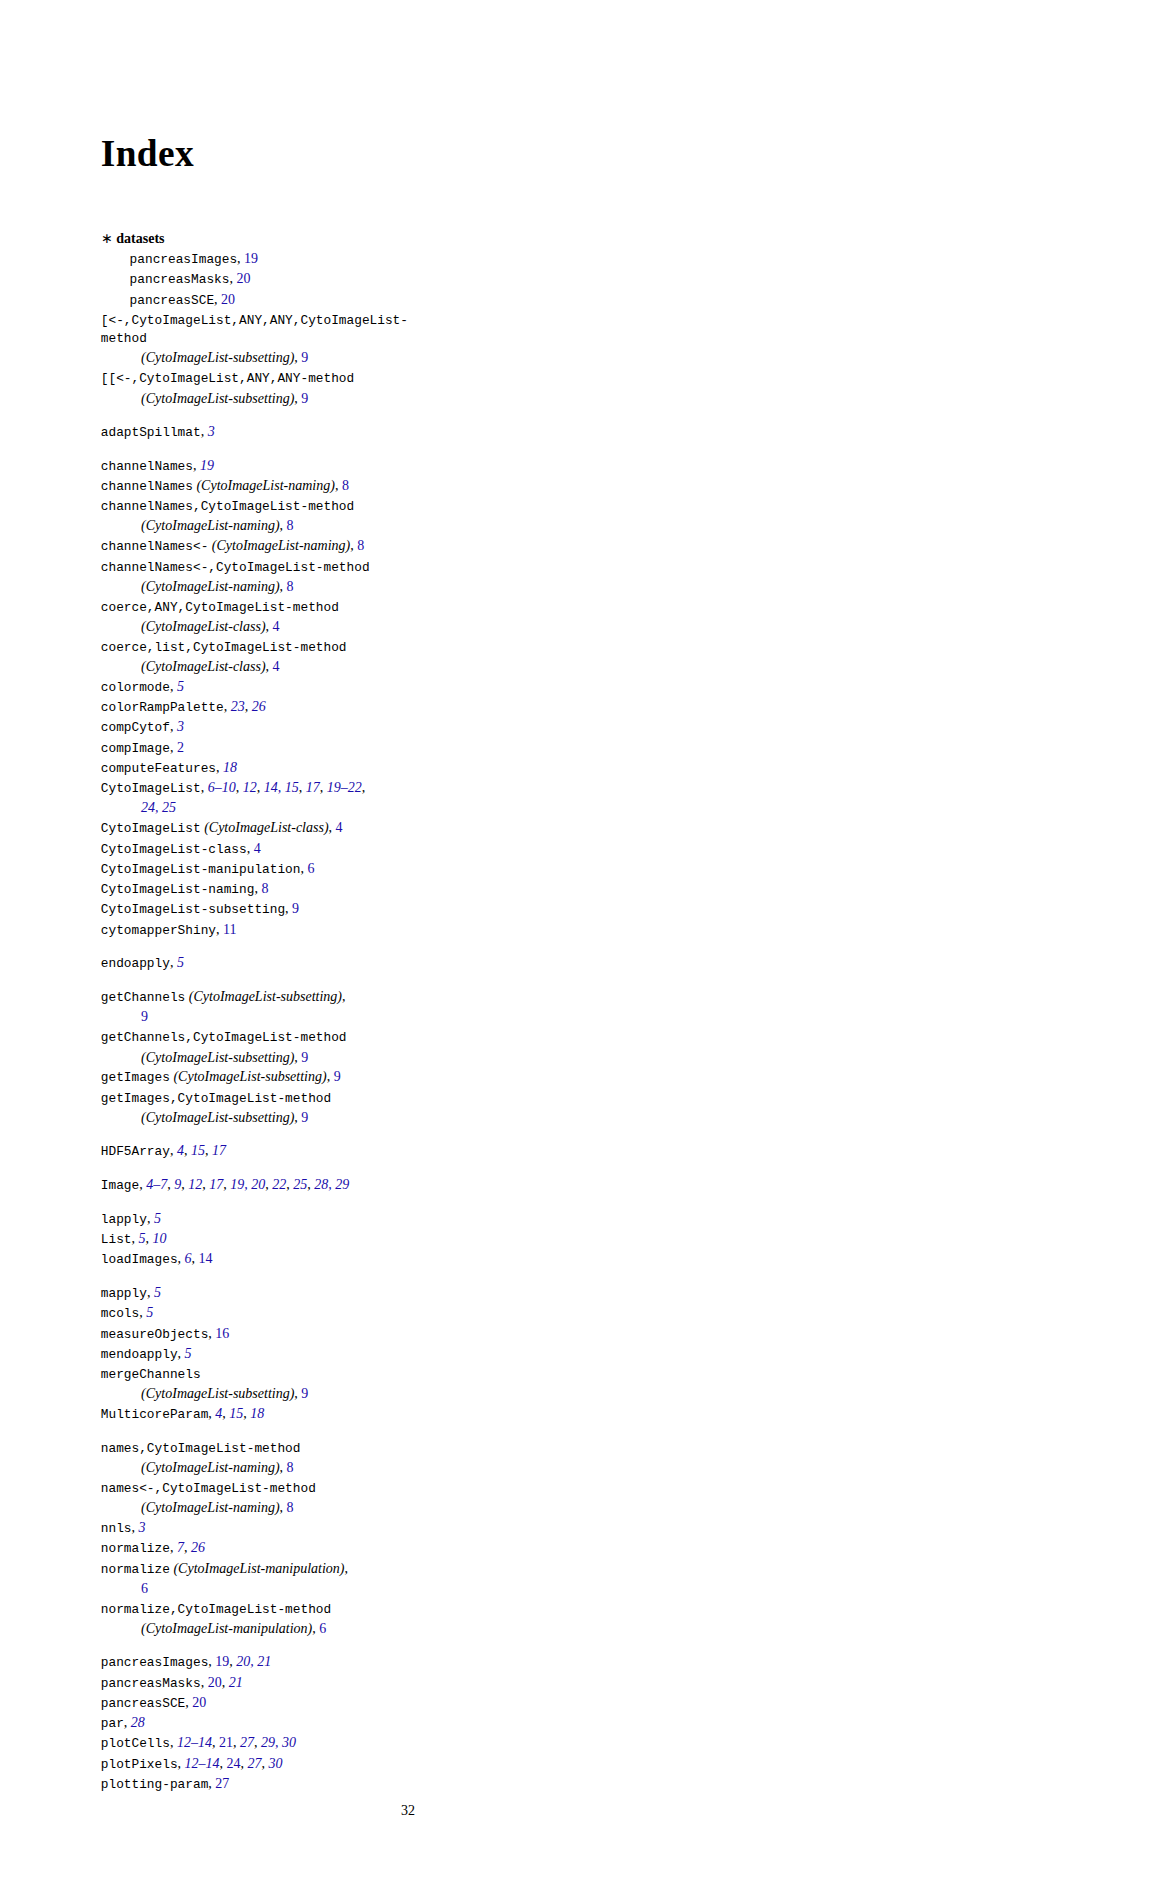Index
∗ datasets
pancreasImages, 19
pancreasMasks, 20
pancreasSCE, 20
[<-,CytoImageList,ANY,ANY,CytoImageList-method
(CytoImageList-subsetting), 9
[[<-,CytoImageList,ANY,ANY-method
(CytoImageList-subsetting), 9
adaptSpillmat, 3
channelNames, 19
channelNames (CytoImageList-naming), 8
channelNames,CytoImageList-method
(CytoImageList-naming), 8
channelNames<- (CytoImageList-naming), 8
channelNames<-,CytoImageList-method
(CytoImageList-naming), 8
coerce,ANY,CytoImageList-method
(CytoImageList-class), 4
coerce,list,CytoImageList-method
(CytoImageList-class), 4
colormode, 5
colorRampPalette, 23, 26
compCytof, 3
compImage, 2
computeFeatures, 18
CytoImageList, 6–10, 12, 14, 15, 17, 19–22,
24, 25
CytoImageList (CytoImageList-class), 4
CytoImageList-class, 4
CytoImageList-manipulation, 6
CytoImageList-naming, 8
CytoImageList-subsetting, 9
cytomapperShiny, 11
endoapply, 5
getChannels (CytoImageList-subsetting),
9
getChannels,CytoImageList-method
(CytoImageList-subsetting), 9
getImages (CytoImageList-subsetting), 9
getImages,CytoImageList-method
(CytoImageList-subsetting), 9
HDF5Array, 4, 15, 17
Image, 4–7, 9, 12, 17, 19, 20, 22, 25, 28, 29
lapply, 5
List, 5, 10
loadImages, 6, 14
mapply, 5
mcols, 5
measureObjects, 16
mendoapply, 5
mergeChannels
(CytoImageList-subsetting), 9
MulticoreParam, 4, 15, 18
names,CytoImageList-method
(CytoImageList-naming), 8
names<-,CytoImageList-method
(CytoImageList-naming), 8
nnls, 3
normalize, 7, 26
normalize (CytoImageList-manipulation),
6
normalize,CytoImageList-method
(CytoImageList-manipulation), 6
pancreasImages, 19, 20, 21
pancreasMasks, 20, 21
pancreasSCE, 20
par, 28
plotCells, 12–14, 21, 27, 29, 30
plotPixels, 12–14, 24, 27, 30
plotting-param, 27
32